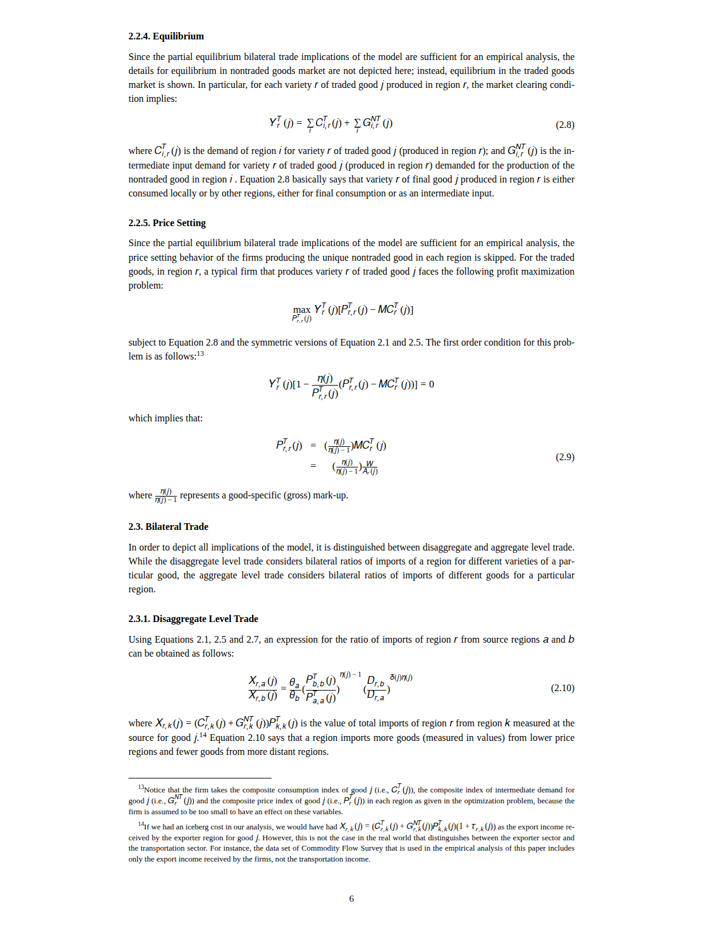2.2.4. Equilibrium
Since the partial equilibrium bilateral trade implications of the model are sufficient for an empirical analysis, the details for equilibrium in nontraded goods market are not depicted here; instead, equilibrium in the traded goods market is shown. In particular, for each variety r of traded good j produced in region r, the market clearing condition implies:
YrT (j) = ∑i Ci,rT (j) + ∑i Gi,rNT (j)
(2.8)
where Ci,rT(j) is the demand of region i for variety r of traded good j (produced in region r); and Gi,rNT(j) is the intermediate input demand for variety r of traded good j (produced in region r) demanded for the production of the nontraded good in region i . Equation 2.8 basically says that variety r of final good j produced in region r is either consumed locally or by other regions, either for final consumption or as an intermediate input.
2.2.5. Price Setting
Since the partial equilibrium bilateral trade implications of the model are sufficient for an empirical analysis, the price setting behavior of the firms producing the unique nontraded good in each region is skipped. For the traded goods, in region r, a typical firm that produces variety r of traded good j faces the following profit maximization problem:
max Pr,rT(j) YrT (j) [ Pr,rT (j) − MCrT (j) ]
subject to Equation 2.8 and the symmetric versions of Equation 2.1 and 2.5. The first order condition for this problem is as follows:13
YrT (j) [ 1 − η(j) Pr,rT(j) ( Pr,rT (j) − MCrT (j) ) ] = 0
which implies that:
Pr,rT (j) = ( η(j) η(j)−1 ) MCrT (j) = ( η(j) η(j)−1 ) W Ar(j)
(2.9)
where η(j)η(j)−1 represents a good-specific (gross) mark-up.
2.3. Bilateral Trade
In order to depict all implications of the model, it is distinguished between disaggregate and aggregate level trade. While the disaggregate level trade considers bilateral ratios of imports of a region for different varieties of a particular good, the aggregate level trade considers bilateral ratios of imports of different goods for a particular region.
2.3.1. Disaggregate Level Trade
Using Equations 2.1, 2.5 and 2.7, an expression for the ratio of imports of region r from source regions a and b can be obtained as follows:
Xr,a(j) Xr,b(j) = θa θb ( Pb,bT(j) Pa,aT(j) ) η(j)−1 ( Dr,b Dr,a ) δ(j)η(j)
(2.10)
where Xr,k(j)=(Cr,kT(j)+Gr,kNT(j))Pk,kT(j) is the value of total imports of region r from region k measured at the source for good j.14 Equation 2.10 says that a region imports more goods (measured in values) from lower price regions and fewer goods from more distant regions.
13Notice that the firm takes the composite consumption index of good j (i.e., CrT(j)), the composite index of intermediate demand for good j (i.e., GrNT(j)) and the composite price index of good j (i.e., PrT(j)) in each region as given in the optimization problem, because the firm is assumed to be too small to have an effect on these variables.
14If we had an iceberg cost in our analysis, we would have had Xr,k(j)=(Cr,kT(j)+Gr,kNT(j))Pk,kT(j)(1+τr,k(j)) as the export income received by the exporter region for good j. However, this is not the case in the real world that distinguishes between the exporter sector and the transportation sector. For instance, the data set of Commodity Flow Survey that is used in the empirical analysis of this paper includes only the export income received by the firms, not the transportation income.
6